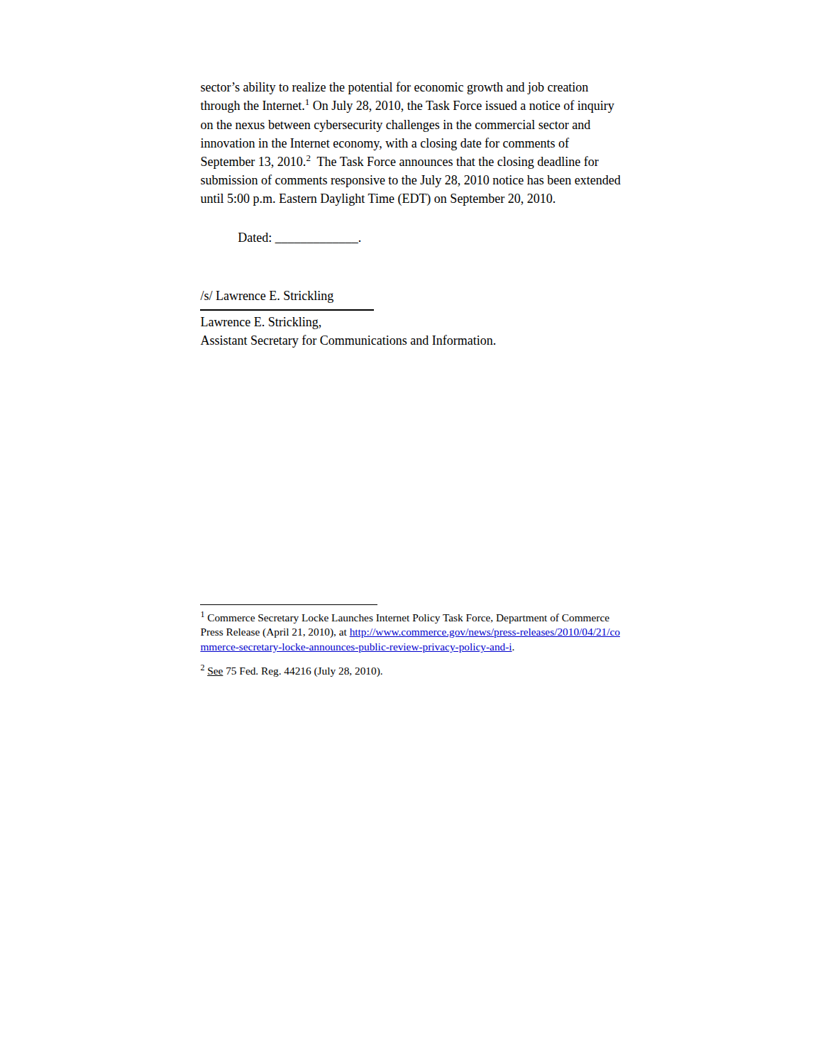sector’s ability to realize the potential for economic growth and job creation through the Internet.1 On July 28, 2010, the Task Force issued a notice of inquiry on the nexus between cybersecurity challenges in the commercial sector and innovation in the Internet economy, with a closing date for comments of September 13, 2010.2 The Task Force announces that the closing deadline for submission of comments responsive to the July 28, 2010 notice has been extended until 5:00 p.m. Eastern Daylight Time (EDT) on September 20, 2010.
Dated: _____________.
/s/ Lawrence E. Strickling
Lawrence E. Strickling,
Assistant Secretary for Communications and Information.
1 Commerce Secretary Locke Launches Internet Policy Task Force, Department of Commerce Press Release (April 21, 2010), at http://www.commerce.gov/news/press-releases/2010/04/21/commerce-secretary-locke-announces-public-review-privacy-policy-and-i.
2 See 75 Fed. Reg. 44216 (July 28, 2010).